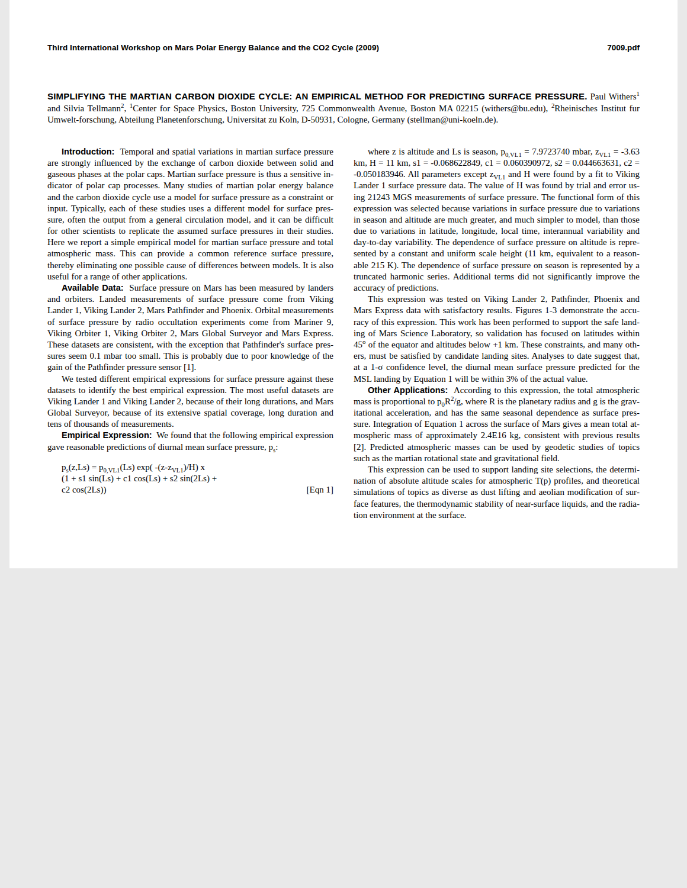Third International Workshop on Mars Polar Energy Balance and the CO2 Cycle (2009)
7009.pdf
SIMPLIFYING THE MARTIAN CARBON DIOXIDE CYCLE: AN EMPIRICAL METHOD FOR PREDICTING SURFACE PRESSURE. Paul Withers1 and Silvia Tellmann2, 1Center for Space Physics, Boston University, 725 Commonwealth Avenue, Boston MA 02215 (withers@bu.edu), 2Rheinisches Institut fur Umwelt-forschung, Abteilung Planetenforschung, Universitat zu Koln, D-50931, Cologne, Germany (stellman@uni-koeln.de).
Introduction: Temporal and spatial variations in martian surface pressure are strongly influenced by the exchange of carbon dioxide between solid and gaseous phases at the polar caps. Martian surface pressure is thus a sensitive indicator of polar cap processes. Many studies of martian polar energy balance and the carbon dioxide cycle use a model for surface pressure as a constraint or input. Typically, each of these studies uses a different model for surface pressure, often the output from a general circulation model, and it can be difficult for other scientists to replicate the assumed surface pressures in their studies. Here we report a simple empirical model for martian surface pressure and total atmospheric mass. This can provide a common reference surface pressure, thereby eliminating one possible cause of differences between models. It is also useful for a range of other applications.
Available Data: Surface pressure on Mars has been measured by landers and orbiters. Landed measurements of surface pressure come from Viking Lander 1, Viking Lander 2, Mars Pathfinder and Phoenix. Orbital measurements of surface pressure by radio occultation experiments come from Mariner 9, Viking Orbiter 1, Viking Orbiter 2, Mars Global Surveyor and Mars Express. These datasets are consistent, with the exception that Pathfinder's surface pressures seem 0.1 mbar too small. This is probably due to poor knowledge of the gain of the Pathfinder pressure sensor [1].
We tested different empirical expressions for surface pressure against these datasets to identify the best empirical expression. The most useful datasets are Viking Lander 1 and Viking Lander 2, because of their long durations, and Mars Global Surveyor, because of its extensive spatial coverage, long duration and tens of thousands of measurements.
Empirical Expression: We found that the following empirical expression gave reasonable predictions of diurnal mean surface pressure, ps:
ps(z,Ls) = p0,VL1(Ls) exp( -(z-zVL1)/H) x
(1 + s1 sin(Ls) + c1 cos(Ls) + s2 sin(2Ls) +
c2 cos(2Ls))[Eqn 1]
where z is altitude and Ls is season, p0,VL1 = 7.9723740 mbar, zVL1 = -3.63 km, H = 11 km, s1 = -0.068622849, c1 = 0.060390972, s2 = 0.044663631, c2 = -0.050183946. All parameters except zVL1 and H were found by a fit to Viking Lander 1 surface pressure data. The value of H was found by trial and error using 21243 MGS measurements of surface pressure. The functional form of this expression was selected because variations in surface pressure due to variations in season and altitude are much greater, and much simpler to model, than those due to variations in latitude, longitude, local time, interannual variability and day-to-day variability. The dependence of surface pressure on altitude is represented by a constant and uniform scale height (11 km, equivalent to a reasonable 215 K). The dependence of surface pressure on season is represented by a truncated harmonic series. Additional terms did not significantly improve the accuracy of predictions.
This expression was tested on Viking Lander 2, Pathfinder, Phoenix and Mars Express data with satisfactory results. Figures 1-3 demonstrate the accuracy of this expression. This work has been performed to support the safe landing of Mars Science Laboratory, so validation has focused on latitudes within 45o of the equator and altitudes below +1 km. These constraints, and many others, must be satisfied by candidate landing sites. Analyses to date suggest that, at a 1-σ confidence level, the diurnal mean surface pressure predicted for the MSL landing by Equation 1 will be within 3% of the actual value.
Other Applications: According to this expression, the total atmospheric mass is proportional to p0R2/g, where R is the planetary radius and g is the gravitational acceleration, and has the same seasonal dependence as surface pressure. Integration of Equation 1 across the surface of Mars gives a mean total atmospheric mass of approximately 2.4E16 kg, consistent with previous results [2]. Predicted atmospheric masses can be used by geodetic studies of topics such as the martian rotational state and gravitational field.
This expression can be used to support landing site selections, the determination of absolute altitude scales for atmospheric T(p) profiles, and theoretical simulations of topics as diverse as dust lifting and aeolian modification of surface features, the thermodynamic stability of near-surface liquids, and the radiation environment at the surface.